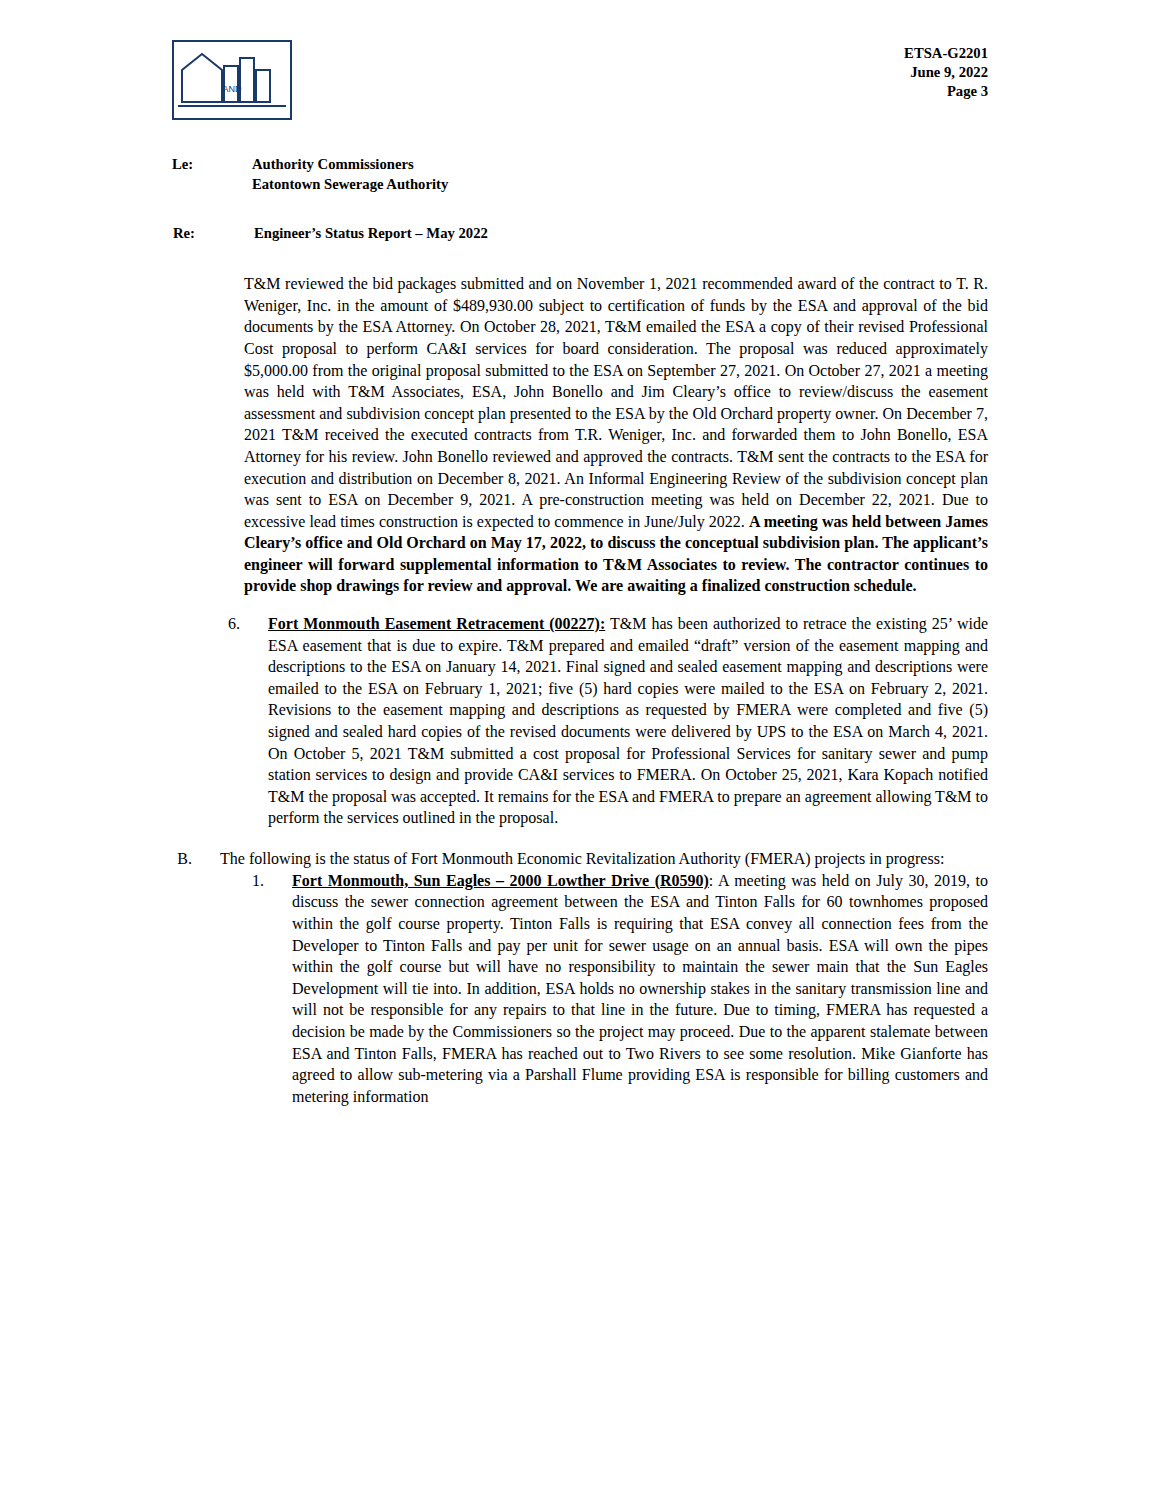AND
ETSA-G2201
June 9, 2022
Page 3
| Le: | Authority Commissioners Eatontown Sewerage Authority |
| Re: | Engineer’s Status Report – May 2022 |
T&M reviewed the bid packages submitted and on November 1, 2021 recommended award of the contract to T. R. Weniger, Inc. in the amount of $489,930.00 subject to certification of funds by the ESA and approval of the bid documents by the ESA Attorney. On October 28, 2021, T&M emailed the ESA a copy of their revised Professional Cost proposal to perform CA&I services for board consideration. The proposal was reduced approximately $5,000.00 from the original proposal submitted to the ESA on September 27, 2021. On October 27, 2021 a meeting was held with T&M Associates, ESA, John Bonello and Jim Cleary’s office to review/discuss the easement assessment and subdivision concept plan presented to the ESA by the Old Orchard property owner. On December 7, 2021 T&M received the executed contracts from T.R. Weniger, Inc. and forwarded them to John Bonello, ESA Attorney for his review. John Bonello reviewed and approved the contracts. T&M sent the contracts to the ESA for execution and distribution on December 8, 2021. An Informal Engineering Review of the subdivision concept plan was sent to ESA on December 9, 2021. A pre-construction meeting was held on December 22, 2021. Due to excessive lead times construction is expected to commence in June/July 2022. A meeting was held between James Cleary’s office and Old Orchard on May 17, 2022, to discuss the conceptual subdivision plan. The applicant’s engineer will forward supplemental information to T&M Associates to review. The contractor continues to provide shop drawings for review and approval. We are awaiting a finalized construction schedule.
Fort Monmouth Easement Retracement (00227): T&M has been authorized to retrace the existing 25’ wide ESA easement that is due to expire. T&M prepared and emailed “draft” version of the easement mapping and descriptions to the ESA on January 14, 2021. Final signed and sealed easement mapping and descriptions were emailed to the ESA on February 1, 2021; five (5) hard copies were mailed to the ESA on February 2, 2021. Revisions to the easement mapping and descriptions as requested by FMERA were completed and five (5) signed and sealed hard copies of the revised documents were delivered by UPS to the ESA on March 4, 2021. On October 5, 2021 T&M submitted a cost proposal for Professional Services for sanitary sewer and pump station services to design and provide CA&I services to FMERA. On October 25, 2021, Kara Kopach notified T&M the proposal was accepted. It remains for the ESA and FMERA to prepare an agreement allowing T&M to perform the services outlined in the proposal.
The following is the status of Fort Monmouth Economic Revitalization Authority (FMERA) projects in progress:
Fort Monmouth, Sun Eagles – 2000 Lowther Drive (R0590): A meeting was held on July 30, 2019, to discuss the sewer connection agreement between the ESA and Tinton Falls for 60 townhomes proposed within the golf course property. Tinton Falls is requiring that ESA convey all connection fees from the Developer to Tinton Falls and pay per unit for sewer usage on an annual basis. ESA will own the pipes within the golf course but will have no responsibility to maintain the sewer main that the Sun Eagles Development will tie into. In addition, ESA holds no ownership stakes in the sanitary transmission line and will not be responsible for any repairs to that line in the future. Due to timing, FMERA has requested a decision be made by the Commissioners so the project may proceed. Due to the apparent stalemate between ESA and Tinton Falls, FMERA has reached out to Two Rivers to see some resolution. Mike Gianforte has agreed to allow sub-metering via a Parshall Flume providing ESA is responsible for billing customers and metering information